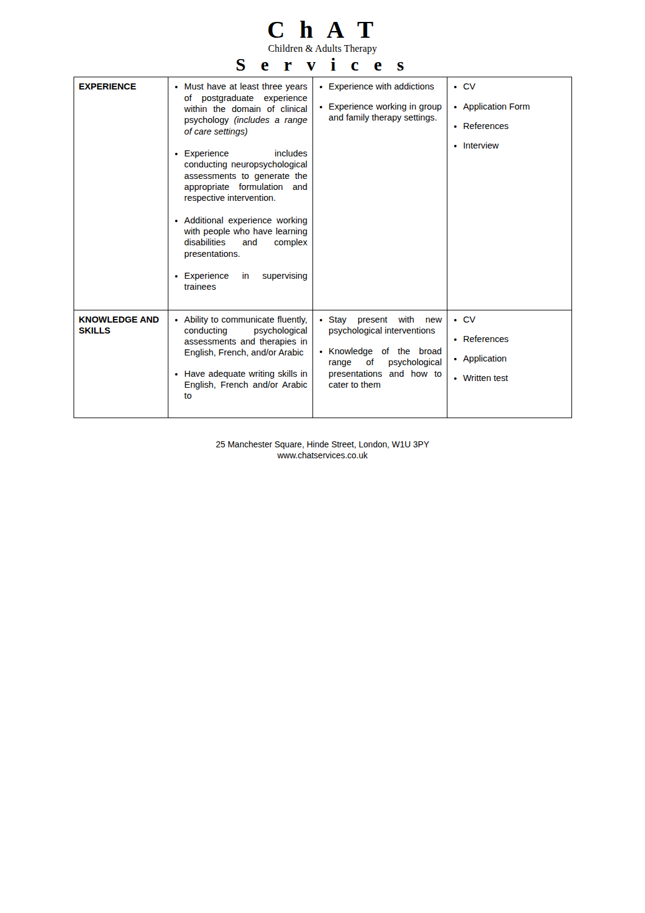C h A T
Children & Adults Therapy
S e r v i c e s
| EXPERIENCE | Must have at least three years of postgraduate experience within the domain of clinical psychology (includes a range of care settings) Experience includes conducting neuropsychological assessments to generate the appropriate formulation and respective intervention. Additional experience working with people who have learning disabilities and complex presentations. Experience in supervising trainees | Experience with addictions Experience working in group and family therapy settings. | CV Application Form References Interview |
| KNOWLEDGE AND SKILLS | Ability to communicate fluently, conducting psychological assessments and therapies in English, French, and/or Arabic Have adequate writing skills in English, French and/or Arabic to | Stay present with new psychological interventions Knowledge of the broad range of psychological presentations and how to cater to them | CV References Application Written test |
25 Manchester Square, Hinde Street, London, W1U 3PY
www.chatservices.co.uk